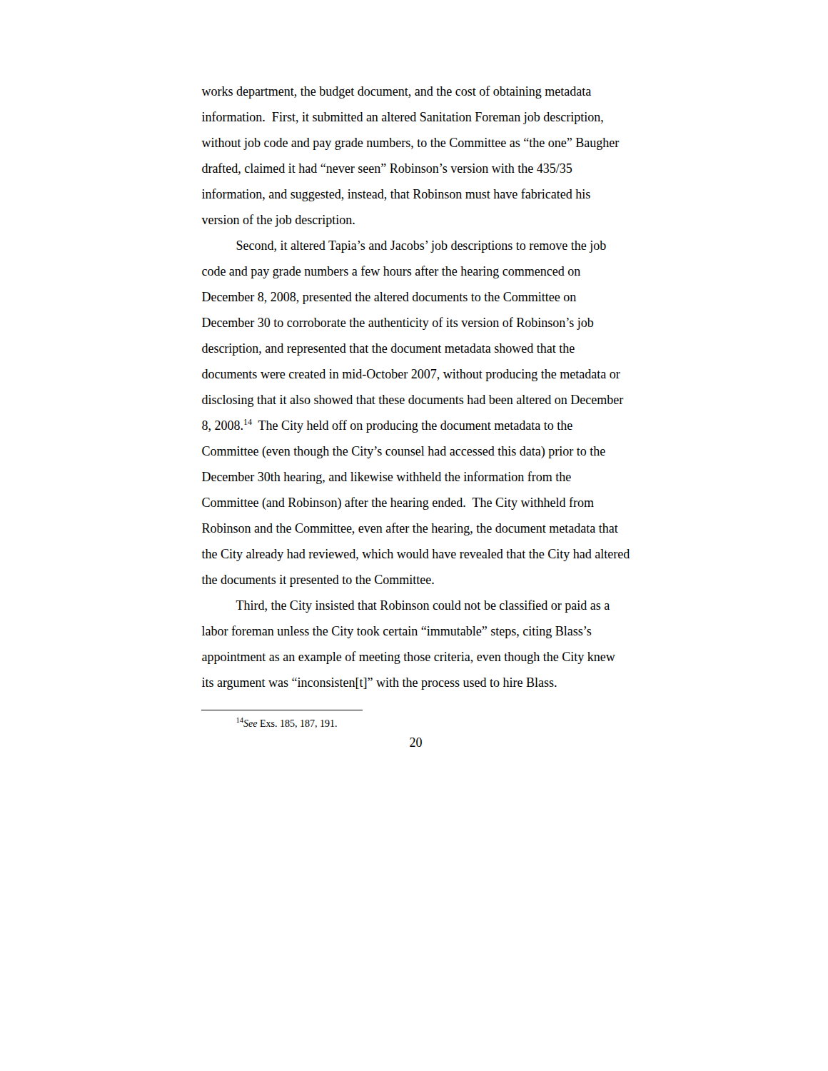works department, the budget document, and the cost of obtaining metadata information. First, it submitted an altered Sanitation Foreman job description, without job code and pay grade numbers, to the Committee as “the one” Baugher drafted, claimed it had “never seen” Robinson’s version with the 435/35 information, and suggested, instead, that Robinson must have fabricated his version of the job description.
Second, it altered Tapia’s and Jacobs’ job descriptions to remove the job code and pay grade numbers a few hours after the hearing commenced on December 8, 2008, presented the altered documents to the Committee on December 30 to corroborate the authenticity of its version of Robinson’s job description, and represented that the document metadata showed that the documents were created in mid-October 2007, without producing the metadata or disclosing that it also showed that these documents had been altered on December 8, 2008.14 The City held off on producing the document metadata to the Committee (even though the City’s counsel had accessed this data) prior to the December 30th hearing, and likewise withheld the information from the Committee (and Robinson) after the hearing ended. The City withheld from Robinson and the Committee, even after the hearing, the document metadata that the City already had reviewed, which would have revealed that the City had altered the documents it presented to the Committee.
Third, the City insisted that Robinson could not be classified or paid as a labor foreman unless the City took certain “immutable” steps, citing Blass’s appointment as an example of meeting those criteria, even though the City knew its argument was “inconsisten[t]” with the process used to hire Blass.
14See Exs. 185, 187, 191.
20